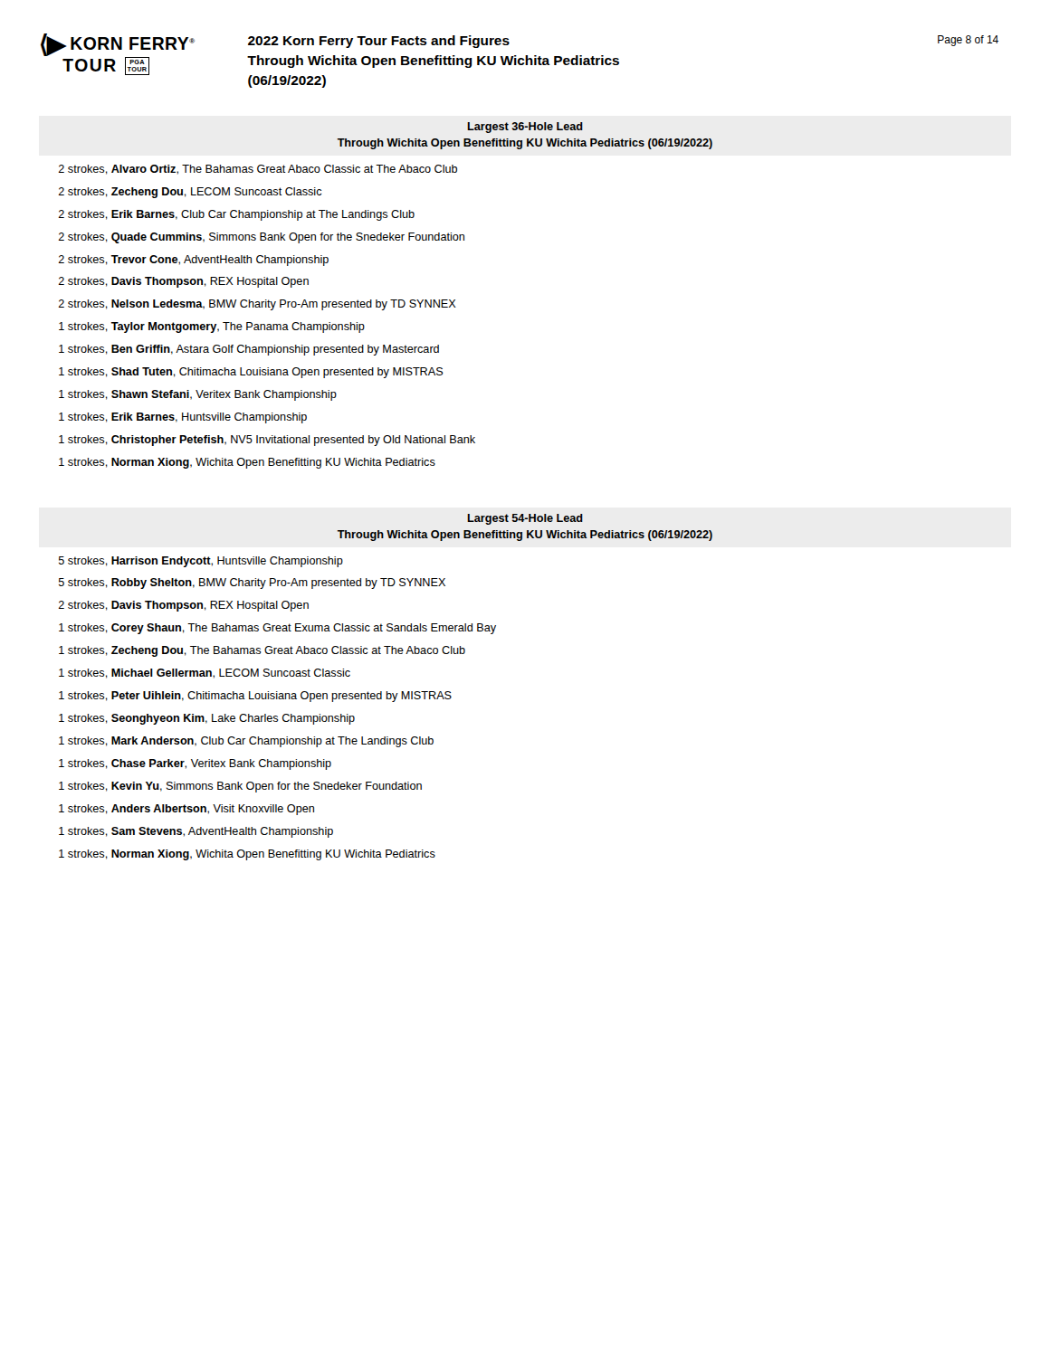⟨▶ KORN FERRY®
TOUR PGA
TOUR
2022 Korn Ferry Tour Facts and Figures
Through Wichita Open Benefitting KU Wichita Pediatrics
(06/19/2022)
Page 8 of 14
Largest 36-Hole Lead Through Wichita Open Benefitting KU Wichita Pediatrics (06/19/2022)
2 strokes, Alvaro Ortiz, The Bahamas Great Abaco Classic at The Abaco Club
2 strokes, Zecheng Dou, LECOM Suncoast Classic
2 strokes, Erik Barnes, Club Car Championship at The Landings Club
2 strokes, Quade Cummins, Simmons Bank Open for the Snedeker Foundation
2 strokes, Trevor Cone, AdventHealth Championship
2 strokes, Davis Thompson, REX Hospital Open
2 strokes, Nelson Ledesma, BMW Charity Pro-Am presented by TD SYNNEX
1 strokes, Taylor Montgomery, The Panama Championship
1 strokes, Ben Griffin, Astara Golf Championship presented by Mastercard
1 strokes, Shad Tuten, Chitimacha Louisiana Open presented by MISTRAS
1 strokes, Shawn Stefani, Veritex Bank Championship
1 strokes, Erik Barnes, Huntsville Championship
1 strokes, Christopher Petefish, NV5 Invitational presented by Old National Bank
1 strokes, Norman Xiong, Wichita Open Benefitting KU Wichita Pediatrics
Largest 54-Hole Lead Through Wichita Open Benefitting KU Wichita Pediatrics (06/19/2022)
5 strokes, Harrison Endycott, Huntsville Championship
5 strokes, Robby Shelton, BMW Charity Pro-Am presented by TD SYNNEX
2 strokes, Davis Thompson, REX Hospital Open
1 strokes, Corey Shaun, The Bahamas Great Exuma Classic at Sandals Emerald Bay
1 strokes, Zecheng Dou, The Bahamas Great Abaco Classic at The Abaco Club
1 strokes, Michael Gellerman, LECOM Suncoast Classic
1 strokes, Peter Uihlein, Chitimacha Louisiana Open presented by MISTRAS
1 strokes, Seonghyeon Kim, Lake Charles Championship
1 strokes, Mark Anderson, Club Car Championship at The Landings Club
1 strokes, Chase Parker, Veritex Bank Championship
1 strokes, Kevin Yu, Simmons Bank Open for the Snedeker Foundation
1 strokes, Anders Albertson, Visit Knoxville Open
1 strokes, Sam Stevens, AdventHealth Championship
1 strokes, Norman Xiong, Wichita Open Benefitting KU Wichita Pediatrics